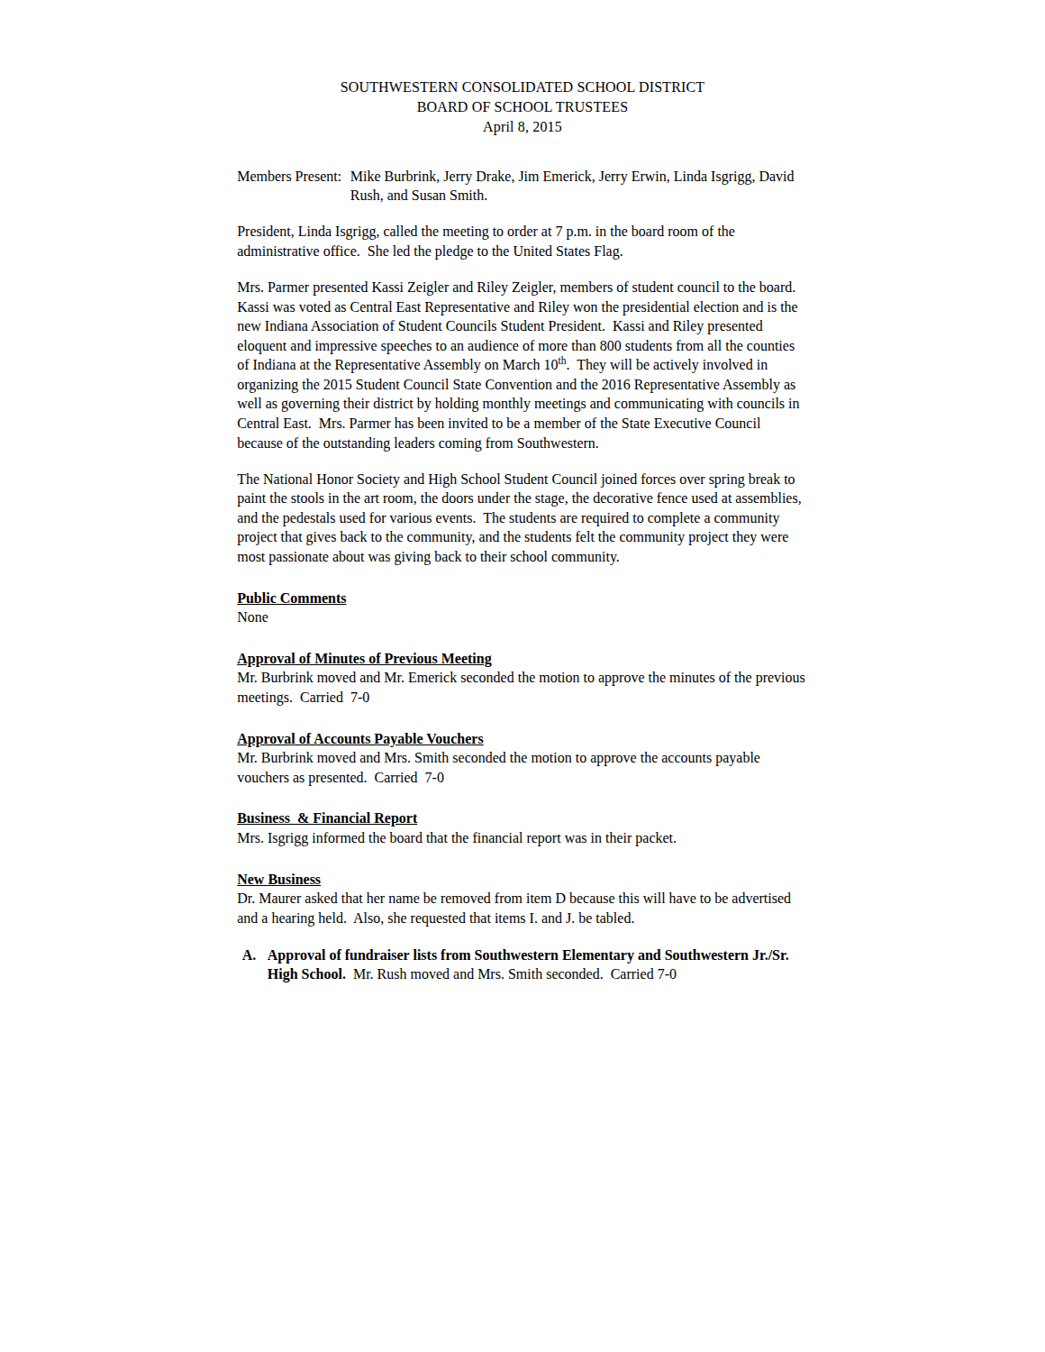SOUTHWESTERN CONSOLIDATED SCHOOL DISTRICT BOARD OF SCHOOL TRUSTEES April 8, 2015
Members Present:
Mike Burbrink, Jerry Drake, Jim Emerick, Jerry Erwin, Linda Isgrigg, David Rush, and Susan Smith.
President, Linda Isgrigg, called the meeting to order at 7 p.m. in the board room of the administrative office. She led the pledge to the United States Flag.
Mrs. Parmer presented Kassi Zeigler and Riley Zeigler, members of student council to the board. Kassi was voted as Central East Representative and Riley won the presidential election and is the new Indiana Association of Student Councils Student President. Kassi and Riley presented eloquent and impressive speeches to an audience of more than 800 students from all the counties of Indiana at the Representative Assembly on March 10th. They will be actively involved in organizing the 2015 Student Council State Convention and the 2016 Representative Assembly as well as governing their district by holding monthly meetings and communicating with councils in Central East. Mrs. Parmer has been invited to be a member of the State Executive Council because of the outstanding leaders coming from Southwestern.
The National Honor Society and High School Student Council joined forces over spring break to paint the stools in the art room, the doors under the stage, the decorative fence used at assemblies, and the pedestals used for various events. The students are required to complete a community project that gives back to the community, and the students felt the community project they were most passionate about was giving back to their school community.
Public Comments
None
Approval of Minutes of Previous Meeting
Mr. Burbrink moved and Mr. Emerick seconded the motion to approve the minutes of the previous meetings. Carried 7-0
Approval of Accounts Payable Vouchers
Mr. Burbrink moved and Mrs. Smith seconded the motion to approve the accounts payable vouchers as presented. Carried 7-0
Business & Financial Report
Mrs. Isgrigg informed the board that the financial report was in their packet.
New Business
Dr. Maurer asked that her name be removed from item D because this will have to be advertised and a hearing held. Also, she requested that items I. and J. be tabled.
Approval of fundraiser lists from Southwestern Elementary and Southwestern Jr./Sr. High School. Mr. Rush moved and Mrs. Smith seconded. Carried 7-0